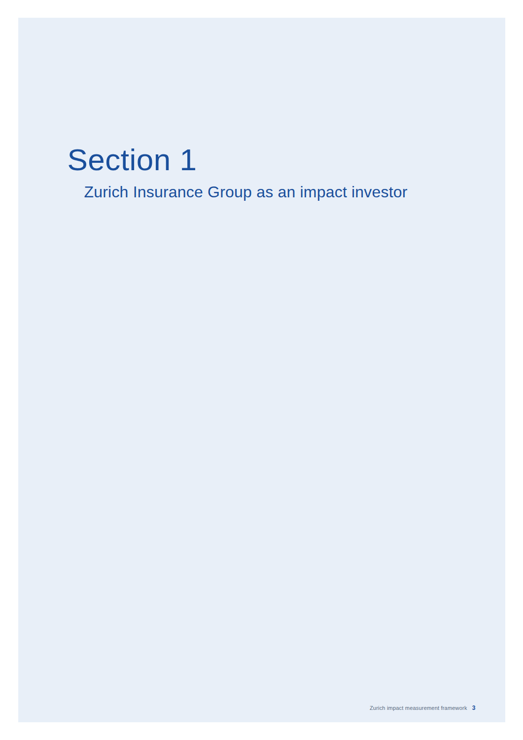Section 1
Zurich Insurance Group as an impact investor
Zurich impact measurement framework3